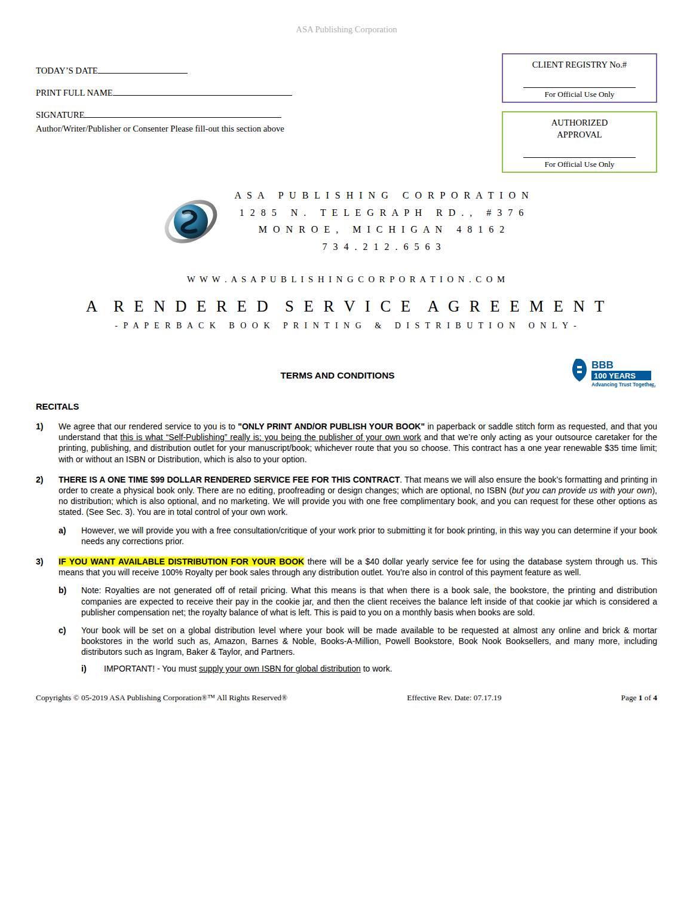ASA Publishing Corporation
TODAY’S DATE
PRINT FULL NAME
SIGNATURE
Author/Writer/Publisher or Consenter Please fill-out this section above
CLIENT REGISTRY No.#
For Official Use Only
AUTHORIZED
APPROVAL
For Official Use Only
A S A P U B L I S H I N G C O R P O R A T I O N
1 2 8 5 N . T E L E G R A P H R D . , # 3 7 6
M O N R O E , M I C H I G A N 4 8 1 6 2
7 3 4 . 2 1 2 . 6 5 6 3
W W W . A S A P U B L I S H I N G C O R P O R A T I O N . C O M
A R E N D E R E D S E R V I C E A G R E E M E N T
- P A P E R B A C K B O O K P R I N T I N G & D I S T R I B U T I O N O N L Y -
TERMS AND CONDITIONS
BBB 100 YEARS Advancing Trust Together SM
RECITALS
We agree that our rendered service to you is to "ONLY PRINT AND/OR PUBLISH YOUR BOOK" in paperback or saddle stitch form as requested, and that you understand that this is what “Self-Publishing” really is; you being the publisher of your own work and that we’re only acting as your outsource caretaker for the printing, publishing, and distribution outlet for your manuscript/book; whichever route that you so choose. This contract has a one year renewable $35 time limit; with or without an ISBN or Distribution, which is also to your option.
THERE IS A ONE TIME $99 DOLLAR RENDERED SERVICE FEE FOR THIS CONTRACT. That means we will also ensure the book’s formatting and printing in order to create a physical book only. There are no editing, proofreading or design changes; which are optional, no ISBN (but you can provide us with your own), no distribution; which is also optional, and no marketing. We will provide you with one free complimentary book, and you can request for these other options as stated. (See Sec. 3). You are in total control of your own work.
a) However, we will provide you with a free consultation/critique of your work prior to submitting it for book printing, in this way you can determine if your book needs any corrections prior.
IF YOU WANT AVAILABLE DISTRIBUTION FOR YOUR BOOK there will be a $40 dollar yearly service fee for using the database system through us. This means that you will receive 100% Royalty per book sales through any distribution outlet. You’re also in control of this payment feature as well.
b) Note: Royalties are not generated off of retail pricing. What this means is that when there is a book sale, the bookstore, the printing and distribution companies are expected to receive their pay in the cookie jar, and then the client receives the balance left inside of that cookie jar which is considered a publisher compensation net; the royalty balance of what is left. This is paid to you on a monthly basis when books are sold.
c) Your book will be set on a global distribution level where your book will be made available to be requested at almost any online and brick & mortar bookstores in the world such as, Amazon, Barnes & Noble, Books-A-Million, Powell Bookstore, Book Nook Booksellers, and many more, including distributors such as Ingram, Baker & Taylor, and Partners.
i) IMPORTANT! - You must supply your own ISBN for global distribution to work.
Copyrights © 05-2019 ASA Publishing Corporation®™ All Rights Reserved®
Effective Rev. Date: 07.17.19
Page 1 of 4